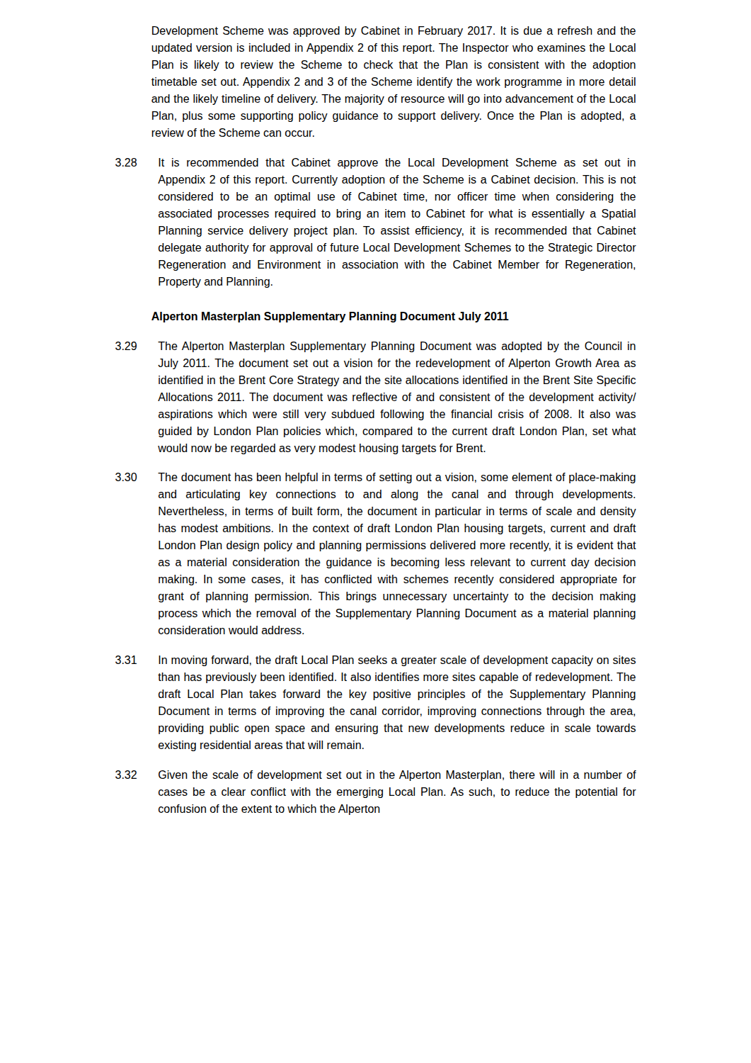Development Scheme was approved by Cabinet in February 2017. It is due a refresh and the updated version is included in Appendix 2 of this report. The Inspector who examines the Local Plan is likely to review the Scheme to check that the Plan is consistent with the adoption timetable set out. Appendix 2 and 3 of the Scheme identify the work programme in more detail and the likely timeline of delivery. The majority of resource will go into advancement of the Local Plan, plus some supporting policy guidance to support delivery. Once the Plan is adopted, a review of the Scheme can occur.
3.28
It is recommended that Cabinet approve the Local Development Scheme as set out in Appendix 2 of this report. Currently adoption of the Scheme is a Cabinet decision. This is not considered to be an optimal use of Cabinet time, nor officer time when considering the associated processes required to bring an item to Cabinet for what is essentially a Spatial Planning service delivery project plan. To assist efficiency, it is recommended that Cabinet delegate authority for approval of future Local Development Schemes to the Strategic Director Regeneration and Environment in association with the Cabinet Member for Regeneration, Property and Planning.
Alperton Masterplan Supplementary Planning Document July 2011
3.29
The Alperton Masterplan Supplementary Planning Document was adopted by the Council in July 2011. The document set out a vision for the redevelopment of Alperton Growth Area as identified in the Brent Core Strategy and the site allocations identified in the Brent Site Specific Allocations 2011. The document was reflective of and consistent of the development activity/ aspirations which were still very subdued following the financial crisis of 2008. It also was guided by London Plan policies which, compared to the current draft London Plan, set what would now be regarded as very modest housing targets for Brent.
3.30
The document has been helpful in terms of setting out a vision, some element of place-making and articulating key connections to and along the canal and through developments. Nevertheless, in terms of built form, the document in particular in terms of scale and density has modest ambitions. In the context of draft London Plan housing targets, current and draft London Plan design policy and planning permissions delivered more recently, it is evident that as a material consideration the guidance is becoming less relevant to current day decision making. In some cases, it has conflicted with schemes recently considered appropriate for grant of planning permission. This brings unnecessary uncertainty to the decision making process which the removal of the Supplementary Planning Document as a material planning consideration would address.
3.31
In moving forward, the draft Local Plan seeks a greater scale of development capacity on sites than has previously been identified. It also identifies more sites capable of redevelopment. The draft Local Plan takes forward the key positive principles of the Supplementary Planning Document in terms of improving the canal corridor, improving connections through the area, providing public open space and ensuring that new developments reduce in scale towards existing residential areas that will remain.
3.32
Given the scale of development set out in the Alperton Masterplan, there will in a number of cases be a clear conflict with the emerging Local Plan. As such, to reduce the potential for confusion of the extent to which the Alperton